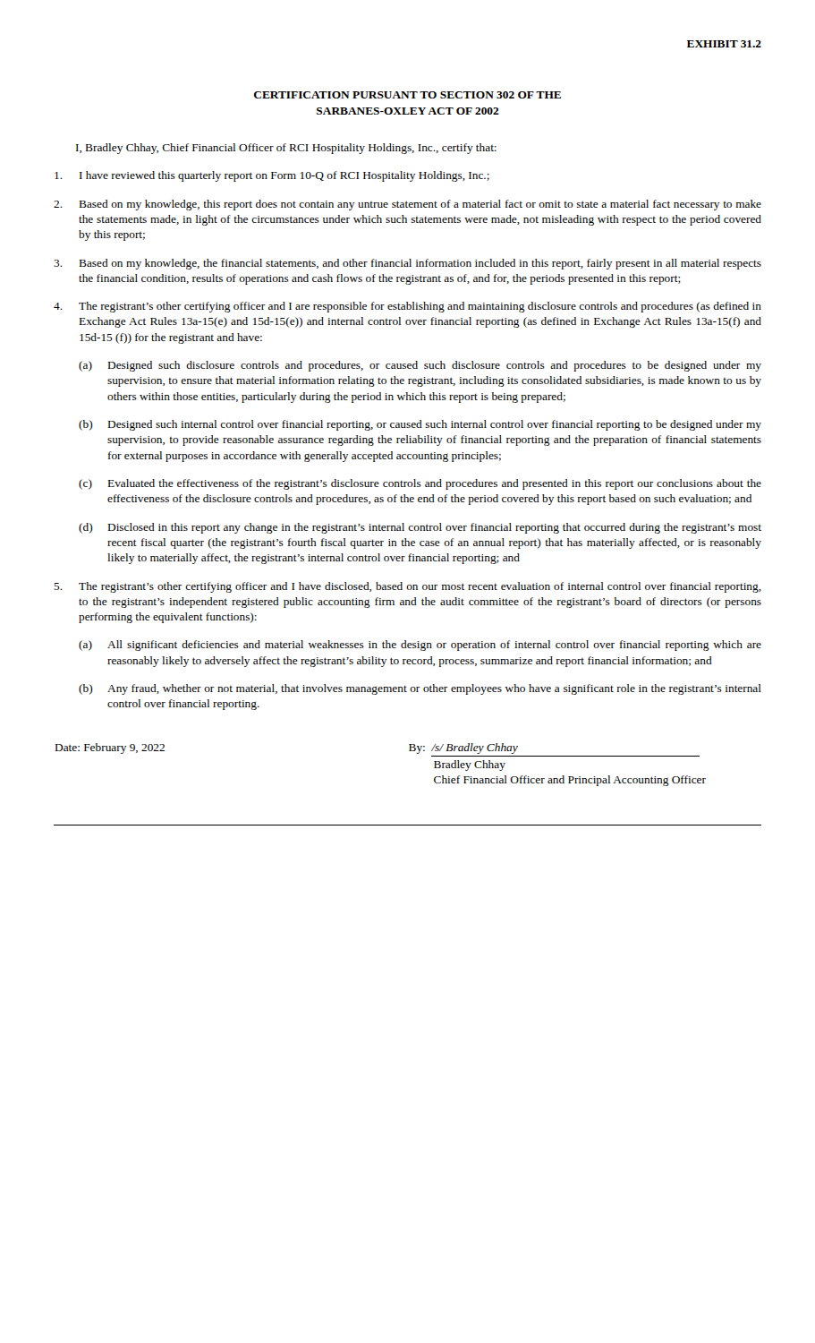EXHIBIT 31.2
CERTIFICATION PURSUANT TO SECTION 302 OF THE
SARBANES-OXLEY ACT OF 2002
I, Bradley Chhay, Chief Financial Officer of RCI Hospitality Holdings, Inc., certify that:
I have reviewed this quarterly report on Form 10-Q of RCI Hospitality Holdings, Inc.;
Based on my knowledge, this report does not contain any untrue statement of a material fact or omit to state a material fact necessary to make the statements made, in light of the circumstances under which such statements were made, not misleading with respect to the period covered by this report;
Based on my knowledge, the financial statements, and other financial information included in this report, fairly present in all material respects the financial condition, results of operations and cash flows of the registrant as of, and for, the periods presented in this report;
The registrant’s other certifying officer and I are responsible for establishing and maintaining disclosure controls and procedures (as defined in Exchange Act Rules 13a-15(e) and 15d-15(e)) and internal control over financial reporting (as defined in Exchange Act Rules 13a-15(f) and 15d-15 (f)) for the registrant and have:
Designed such disclosure controls and procedures, or caused such disclosure controls and procedures to be designed under my supervision, to ensure that material information relating to the registrant, including its consolidated subsidiaries, is made known to us by others within those entities, particularly during the period in which this report is being prepared;
Designed such internal control over financial reporting, or caused such internal control over financial reporting to be designed under my supervision, to provide reasonable assurance regarding the reliability of financial reporting and the preparation of financial statements for external purposes in accordance with generally accepted accounting principles;
Evaluated the effectiveness of the registrant’s disclosure controls and procedures and presented in this report our conclusions about the effectiveness of the disclosure controls and procedures, as of the end of the period covered by this report based on such evaluation; and
Disclosed in this report any change in the registrant’s internal control over financial reporting that occurred during the registrant’s most recent fiscal quarter (the registrant’s fourth fiscal quarter in the case of an annual report) that has materially affected, or is reasonably likely to materially affect, the registrant’s internal control over financial reporting; and
The registrant’s other certifying officer and I have disclosed, based on our most recent evaluation of internal control over financial reporting, to the registrant’s independent registered public accounting firm and the audit committee of the registrant’s board of directors (or persons performing the equivalent functions):
All significant deficiencies and material weaknesses in the design or operation of internal control over financial reporting which are reasonably likely to adversely affect the registrant’s ability to record, process, summarize and report financial information; and
Any fraud, whether or not material, that involves management or other employees who have a significant role in the registrant’s internal control over financial reporting.
| Date: February 9, 2022 | By: /s/ Bradley Chhay Bradley Chhay Chief Financial Officer and Principal Accounting Officer |